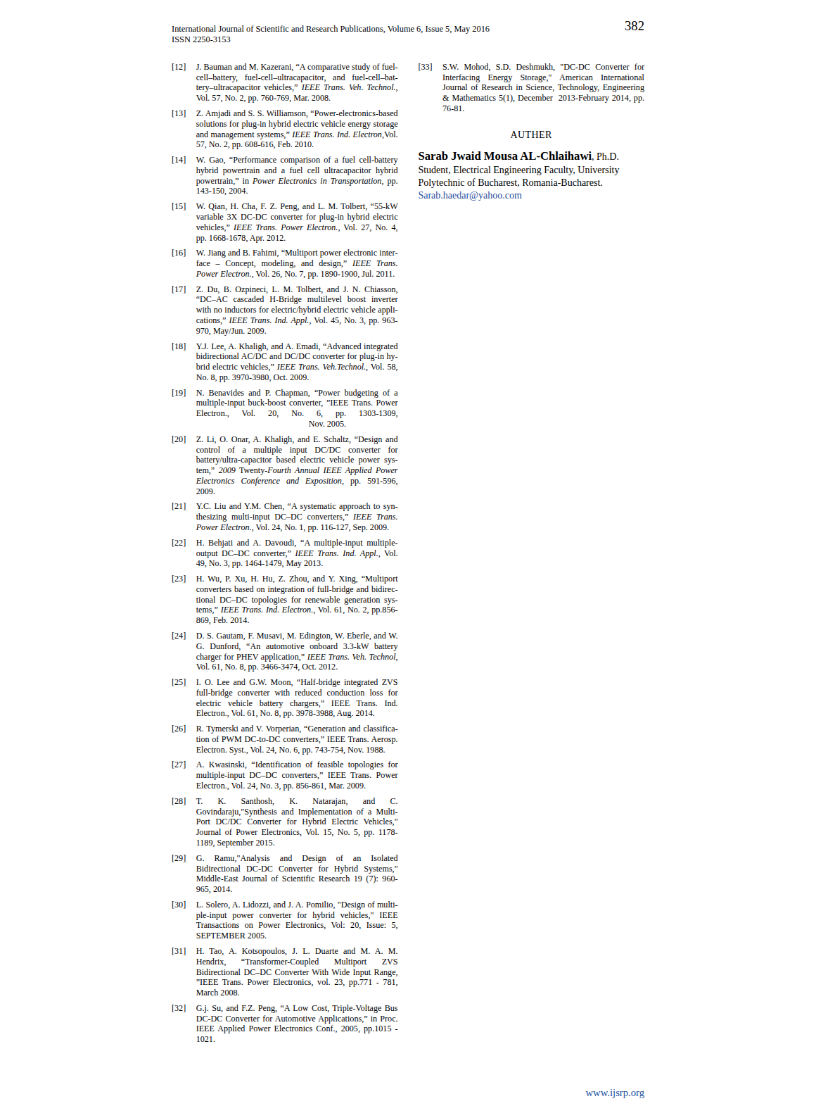382
International Journal of Scientific and Research Publications, Volume 6, Issue 5, May 2016
ISSN 2250-3153
[12] J. Bauman and M. Kazerani, “A comparative study of fuel-cell–battery, fuel-cell–ultracapacitor, and fuel-cell–battery–ultracapacitor vehicles,” IEEE Trans. Veh. Technol., Vol. 57, No. 2, pp. 760-769, Mar. 2008.
[13] Z. Amjadi and S. S. Williamson, “Power-electronics-based solutions for plug-in hybrid electric vehicle energy storage and management systems,” IEEE Trans. Ind. Electron, Vol. 57, No. 2, pp. 608-616, Feb. 2010.
[14] W. Gao, “Performance comparison of a fuel cell-battery hybrid powertrain and a fuel cell ultracapacitor hybrid powertrain,” in Power Electronics in Transportation, pp. 143-150, 2004.
[15] W. Qian, H. Cha, F. Z. Peng, and L. M. Tolbert, “55-kW variable 3X DC-DC converter for plug-in hybrid electric vehicles,” IEEE Trans. Power Electron., Vol. 27, No. 4, pp. 1668-1678, Apr. 2012.
[16] W. Jiang and B. Fahimi, “Multiport power electronic interface – Concept, modeling, and design,” IEEE Trans. Power Electron., Vol. 26, No. 7, pp. 1890-1900, Jul. 2011.
[17] Z. Du, B. Ozpineci, L. M. Tolbert, and J. N. Chiasson, “DC–AC cascaded H-Bridge multilevel boost inverter with no inductors for electric/hybrid electric vehicle applications,” IEEE Trans. Ind. Appl., Vol. 45, No. 3, pp. 963-970, May/Jun. 2009.
[18] Y.J. Lee, A. Khaligh, and A. Emadi, “Advanced integrated bidirectional AC/DC and DC/DC converter for plug-in hybrid electric vehicles,” IEEE Trans. Veh.Technol., Vol. 58, No. 8, pp. 3970-3980, Oct. 2009.
[19] N. Benavides and P. Chapman, “Power budgeting of a multiple-input buck-boost converter, ”IEEE Trans. Power Electron., Vol. 20, No. 6, pp. 1303-1309, Nov. 2005.
[20] Z. Li, O. Onar, A. Khaligh, and E. Schaltz, “Design and control of a multiple input DC/DC converter for battery/ultra-capacitor based electric vehicle power system,” 2009 Twenty-Fourth Annual IEEE Applied Power Electronics Conference and Exposition, pp. 591-596, 2009.
[21] Y.C. Liu and Y.M. Chen, “A systematic approach to synthesizing multi-input DC–DC converters,” IEEE Trans. Power Electron., Vol. 24, No. 1, pp. 116-127, Sep. 2009.
[22] H. Behjati and A. Davoudi, “A multiple-input multiple-output DC–DC converter,” IEEE Trans. Ind. Appl., Vol. 49, No. 3, pp. 1464-1479, May 2013.
[23] H. Wu, P. Xu, H. Hu, Z. Zhou, and Y. Xing, “Multiport converters based on integration of full-bridge and bidirectional DC–DC topologies for renewable generation systems,” IEEE Trans. Ind. Electron., Vol. 61, No. 2, pp.856-869, Feb. 2014.
[24] D. S. Gautam, F. Musavi, M. Edington, W. Eberle, and W. G. Dunford, “An automotive onboard 3.3-kW battery charger for PHEV application,” IEEE Trans. Veh. Technol, Vol. 61, No. 8, pp. 3466-3474, Oct. 2012.
[25] I. O. Lee and G.W. Moon, “Half-bridge integrated ZVS full-bridge converter with reduced conduction loss for electric vehicle battery chargers,” IEEE Trans. Ind. Electron., Vol. 61, No. 8, pp. 3978-3988, Aug. 2014.
[26] R. Tymerski and V. Vorperian, “Generation and classification of PWM DC-to-DC converters,” IEEE Trans. Aerosp. Electron. Syst., Vol. 24, No. 6, pp. 743-754, Nov. 1988.
[27] A. Kwasinski, “Identification of feasible topologies for multiple-input DC–DC converters,” IEEE Trans. Power Electron., Vol. 24, No. 3, pp. 856-861, Mar. 2009.
[28] T. K. Santhosh, K. Natarajan, and C. Govindaraju,"Synthesis and Implementation of a Multi-Port DC/DC Converter for Hybrid Electric Vehicles," Journal of Power Electronics, Vol. 15, No. 5, pp. 1178-1189, September 2015.
[29] G. Ramu,"Analysis and Design of an Isolated Bidirectional DC-DC Converter for Hybrid Systems," Middle-East Journal of Scientific Research 19 (7): 960-965, 2014.
[30] L. Solero, A. Lidozzi, and J. A. Pomilio, "Design of multiple-input power converter for hybrid vehicles," IEEE Transactions on Power Electronics, Vol: 20, Issue: 5, SEPTEMBER 2005.
[31] H. Tao, A. Kotsopoulos, J. L. Duarte and M. A. M. Hendrix, “Transformer-Coupled Multiport ZVS Bidirectional DC–DC Converter With Wide Input Range, ”IEEE Trans. Power Electronics, vol. 23, pp.771 - 781, March 2008.
[32] G.j. Su, and F.Z. Peng, “A Low Cost, Triple-Voltage Bus DC-DC Converter for Automotive Applications,” in Proc. IEEE Applied Power Electronics Conf., 2005, pp.1015 - 1021.
[33] S.W. Mohod, S.D. Deshmukh, "DC-DC Converter for Interfacing Energy Storage," American International Journal of Research in Science, Technology, Engineering & Mathematics 5(1), December 2013-February 2014, pp. 76-81.
AUTHER
Sarab Jwaid Mousa AL-Chlaihawi, Ph.D. Student, Electrical Engineering Faculty, University Polytechnic of Bucharest, Romania-Bucharest. Sarab.haedar@yahoo.com
www.ijsrp.org